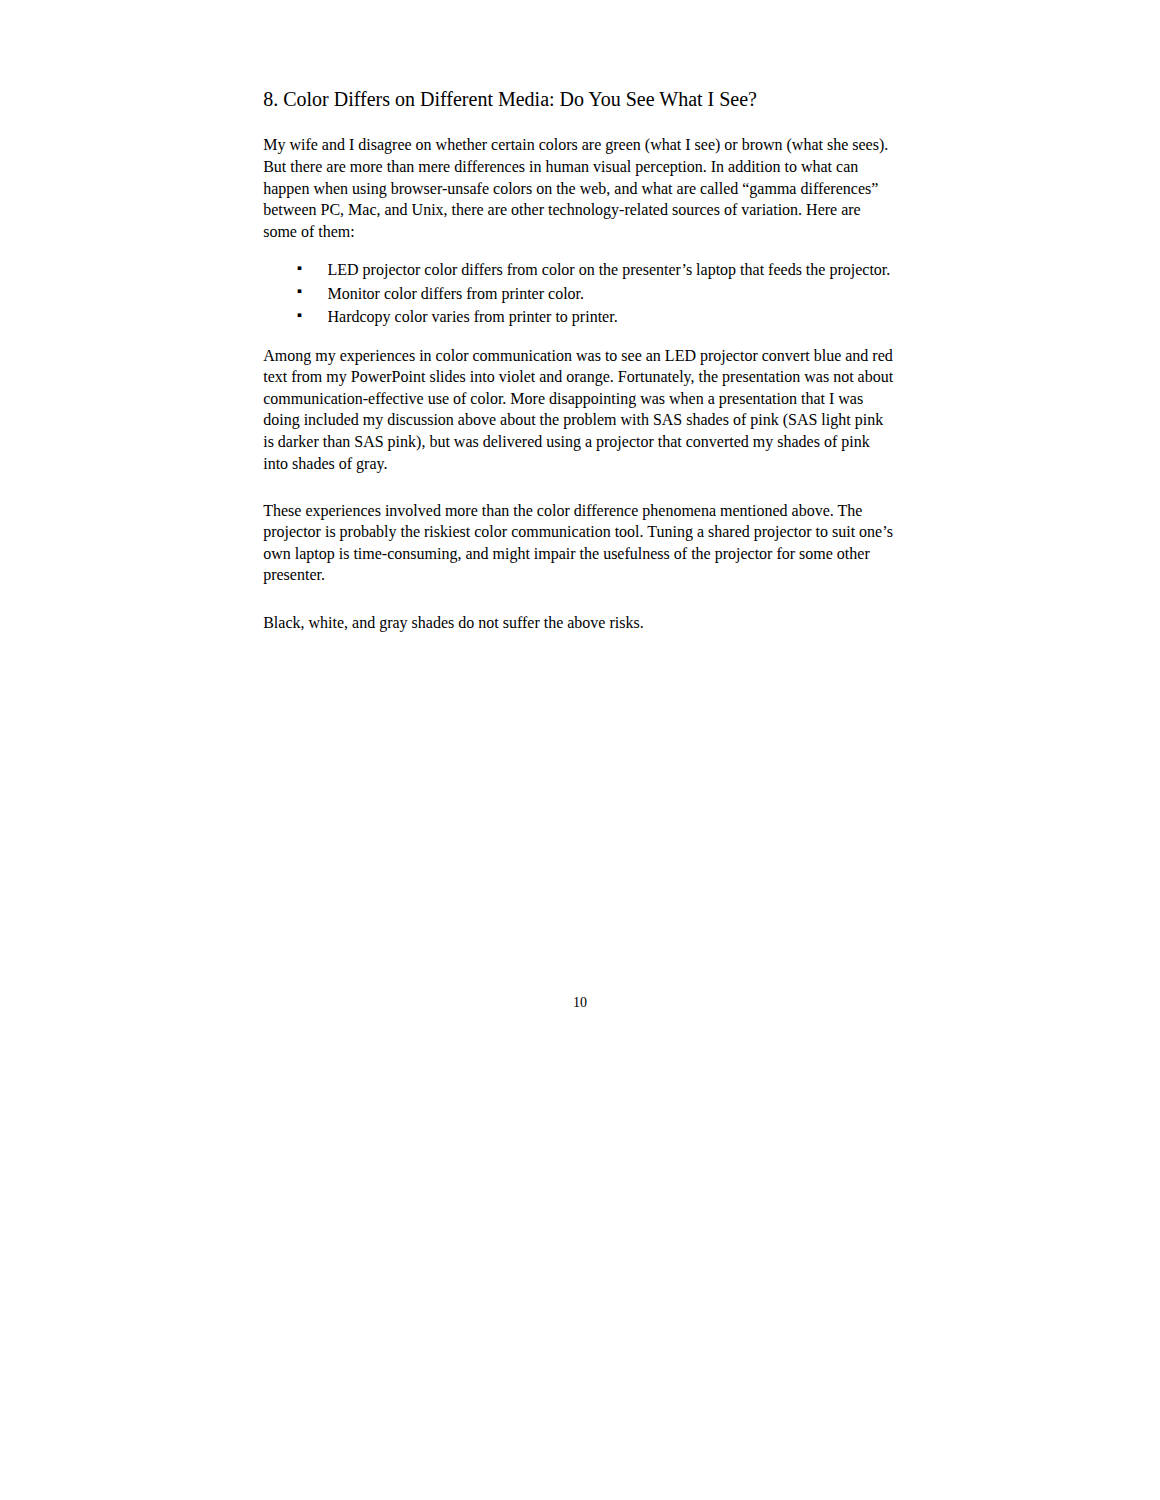8. Color Differs on Different Media: Do You See What I See?
My wife and I disagree on whether certain colors are green (what I see) or brown (what she sees). But there are more than mere differences in human visual perception. In addition to what can happen when using browser-unsafe colors on the web, and what are called “gamma differences” between PC, Mac, and Unix, there are other technology-related sources of variation. Here are some of them:
LED projector color differs from color on the presenter’s laptop that feeds the projector.
Monitor color differs from printer color.
Hardcopy color varies from printer to printer.
Among my experiences in color communication was to see an LED projector convert blue and red text from my PowerPoint slides into violet and orange. Fortunately, the presentation was not about communication-effective use of color. More disappointing was when a presentation that I was doing included my discussion above about the problem with SAS shades of pink (SAS light pink is darker than SAS pink), but was delivered using a projector that converted my shades of pink into shades of gray.
These experiences involved more than the color difference phenomena mentioned above. The projector is probably the riskiest color communication tool. Tuning a shared projector to suit one’s own laptop is time-consuming, and might impair the usefulness of the projector for some other presenter.
Black, white, and gray shades do not suffer the above risks.
10